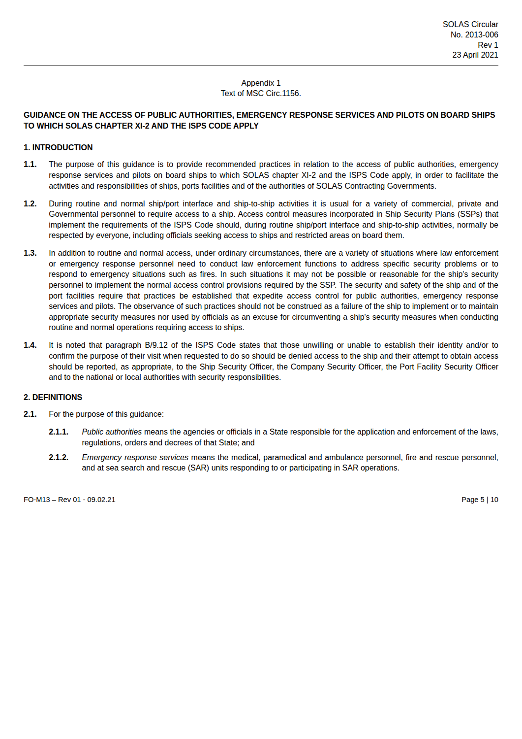SOLAS Circular
No. 2013-006
Rev 1
23 April 2021
Appendix 1
Text of MSC Circ.1156.
Guidance on the access of public authorities, emergency response services and pilots on board ships to which SOLAS chapter XI-2 and the ISPS Code apply
1. INTRODUCTION
1.1. The purpose of this guidance is to provide recommended practices in relation to the access of public authorities, emergency response services and pilots on board ships to which SOLAS chapter XI-2 and the ISPS Code apply, in order to facilitate the activities and responsibilities of ships, ports facilities and of the authorities of SOLAS Contracting Governments.
1.2. During routine and normal ship/port interface and ship-to-ship activities it is usual for a variety of commercial, private and Governmental personnel to require access to a ship. Access control measures incorporated in Ship Security Plans (SSPs) that implement the requirements of the ISPS Code should, during routine ship/port interface and ship-to-ship activities, normally be respected by everyone, including officials seeking access to ships and restricted areas on board them.
1.3. In addition to routine and normal access, under ordinary circumstances, there are a variety of situations where law enforcement or emergency response personnel need to conduct law enforcement functions to address specific security problems or to respond to emergency situations such as fires. In such situations it may not be possible or reasonable for the ship's security personnel to implement the normal access control provisions required by the SSP. The security and safety of the ship and of the port facilities require that practices be established that expedite access control for public authorities, emergency response services and pilots. The observance of such practices should not be construed as a failure of the ship to implement or to maintain appropriate security measures nor used by officials as an excuse for circumventing a ship's security measures when conducting routine and normal operations requiring access to ships.
1.4. It is noted that paragraph B/9.12 of the ISPS Code states that those unwilling or unable to establish their identity and/or to confirm the purpose of their visit when requested to do so should be denied access to the ship and their attempt to obtain access should be reported, as appropriate, to the Ship Security Officer, the Company Security Officer, the Port Facility Security Officer and to the national or local authorities with security responsibilities.
2. DEFINITIONS
2.1. For the purpose of this guidance:
2.1.1. Public authorities means the agencies or officials in a State responsible for the application and enforcement of the laws, regulations, orders and decrees of that State; and
2.1.2. Emergency response services means the medical, paramedical and ambulance personnel, fire and rescue personnel, and at sea search and rescue (SAR) units responding to or participating in SAR operations.
FO-M13 – Rev 01 - 09.02.21 Page 5 | 10